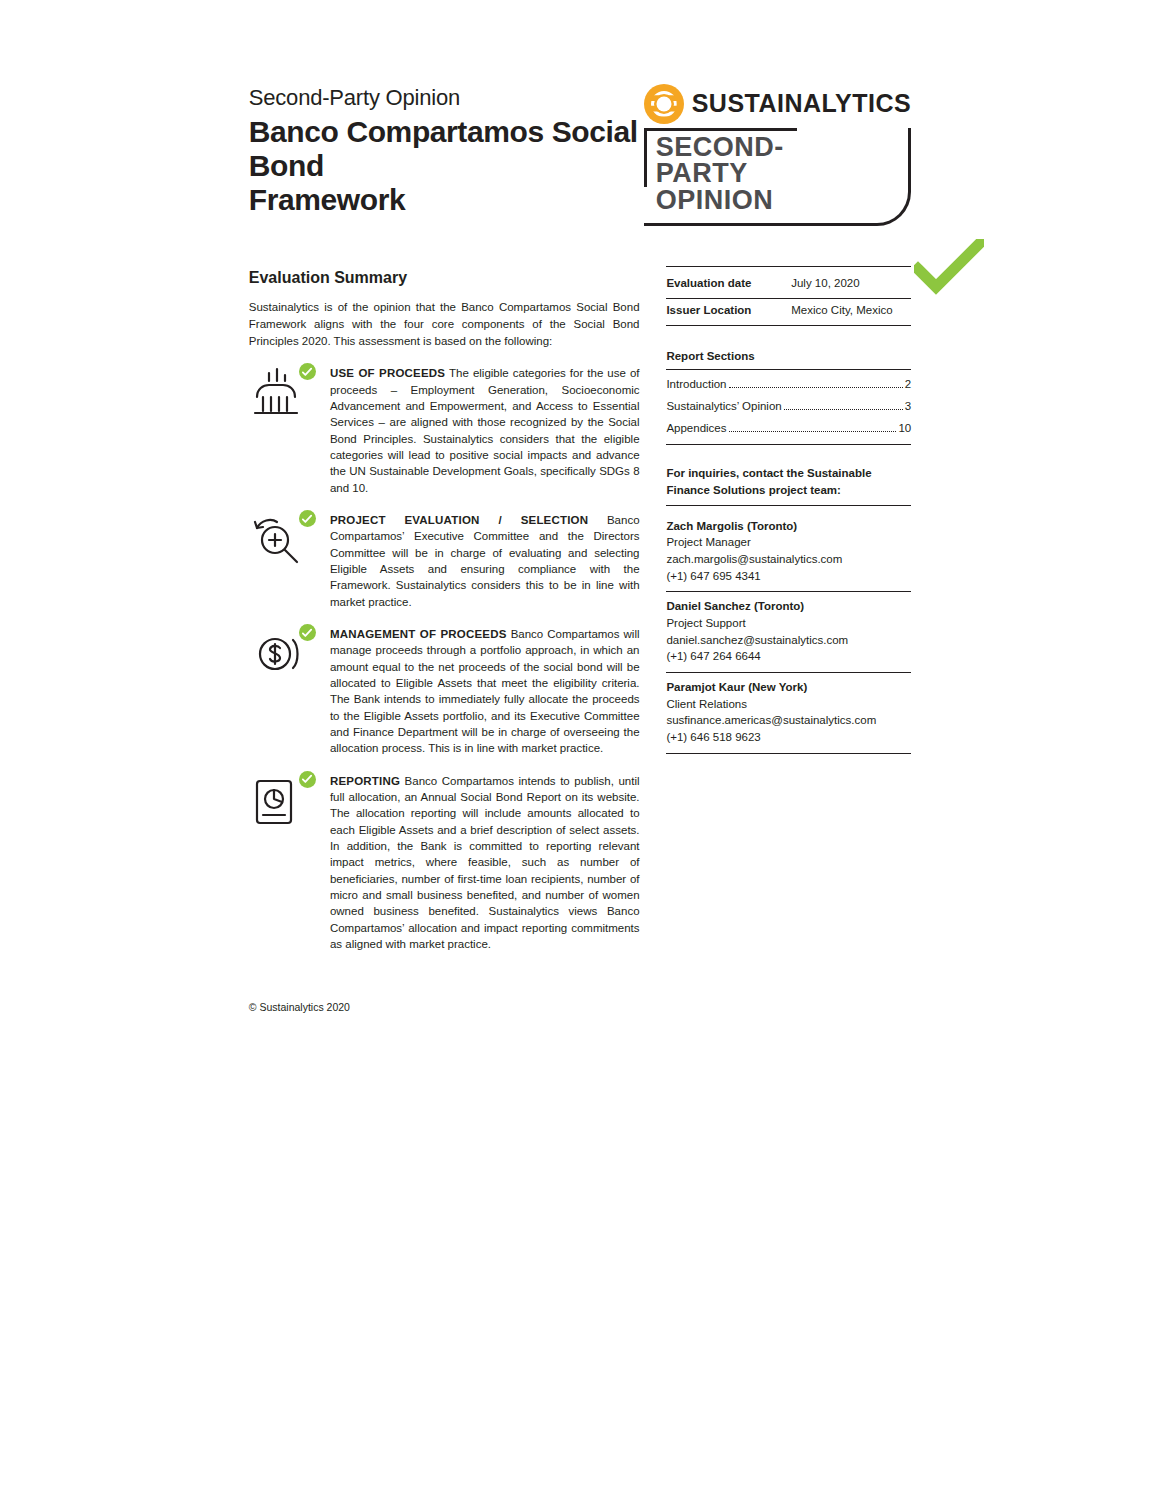Second-Party Opinion
Banco Compartamos Social Bond
Framework
SUSTAINALYTICS
SECOND-
PARTY
OPINION
Evaluation Summary
Sustainalytics is of the opinion that the Banco Compartamos Social Bond Framework aligns with the four core components of the Social Bond Principles 2020. This assessment is based on the following:
USE OF PROCEEDS The eligible categories for the use of proceeds – Employment Generation, Socioeconomic Advancement and Empowerment, and Access to Essential Services – are aligned with those recognized by the Social Bond Principles. Sustainalytics considers that the eligible categories will lead to positive social impacts and advance the UN Sustainable Development Goals, specifically SDGs 8 and 10.
PROJECT EVALUATION / SELECTION Banco Compartamos’ Executive Committee and the Directors Committee will be in charge of evaluating and selecting Eligible Assets and ensuring compliance with the Framework. Sustainalytics considers this to be in line with market practice.
MANAGEMENT OF PROCEEDS Banco Compartamos will manage proceeds through a portfolio approach, in which an amount equal to the net proceeds of the social bond will be allocated to Eligible Assets that meet the eligibility criteria. The Bank intends to immediately fully allocate the proceeds to the Eligible Assets portfolio, and its Executive Committee and Finance Department will be in charge of overseeing the allocation process. This is in line with market practice.
REPORTING Banco Compartamos intends to publish, until full allocation, an Annual Social Bond Report on its website. The allocation reporting will include amounts allocated to each Eligible Assets and a brief description of select assets. In addition, the Bank is committed to reporting relevant impact metrics, where feasible, such as number of beneficiaries, number of first-time loan recipients, number of micro and small business benefited, and number of women owned business benefited. Sustainalytics views Banco Compartamos’ allocation and impact reporting commitments as aligned with market practice.
Evaluation date July 10, 2020
Issuer Location Mexico City, Mexico
Report Sections
Introduction 2
Sustainalytics’ Opinion 3
Appendices 10
For inquiries, contact the Sustainable Finance Solutions project team:
Zach Margolis (Toronto) Project Manager zach.margolis@sustainalytics.com (+1) 647 695 4341
Daniel Sanchez (Toronto) Project Support daniel.sanchez@sustainalytics.com (+1) 647 264 6644
Paramjot Kaur (New York) Client Relations susfinance.americas@sustainalytics.com (+1) 646 518 9623
© Sustainalytics 2020